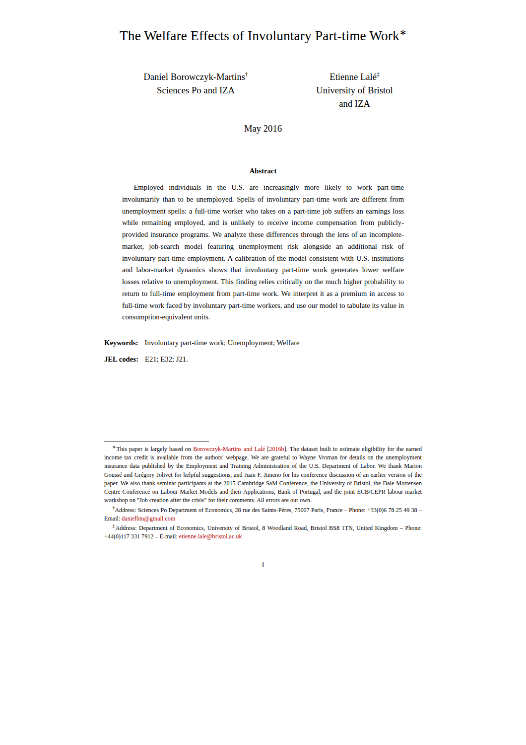The Welfare Effects of Involuntary Part-time Work∗
| Daniel Borowczyk-Martins † | Etienne Lalé ‡ |
| Sciences Po and IZA | University of Bristol |
| | and IZA |
May 2016
Abstract
Employed individuals in the U.S. are increasingly more likely to work part-time involuntarily than to be unemployed. Spells of involuntary part-time work are different from unemployment spells: a full-time worker who takes on a part-time job suffers an earnings loss while remaining employed, and is unlikely to receive income compensation from publicly-provided insurance programs. We analyze these differences through the lens of an incomplete-market, job-search model featuring unemployment risk alongside an additional risk of involuntary part-time employment. A calibration of the model consistent with U.S. institutions and labor-market dynamics shows that involuntary part-time work generates lower welfare losses relative to unemployment. This finding relies critically on the much higher probability to return to full-time employment from part-time work. We interpret it as a premium in access to full-time work faced by involuntary part-time workers, and use our model to tabulate its value in consumption-equivalent units.
Keywords: Involuntary part-time work; Unemployment; Welfare
JEL codes: E21; E32; J21.
∗This paper is largely based on Borowczyk-Martins and Lalé [2016b]. The dataset built to estimate eligibility for the earned income tax credit is available from the authors' webpage. We are grateful to Wayne Vroman for details on the unemployment insurance data published by the Employment and Training Administration of the U.S. Department of Labor. We thank Marion Goussé and Grégory Jolivet for helpful suggestions, and Juan F. Jimeno for his conference discussion of an earlier version of the paper. We also thank seminar participants at the 2015 Cambridge SaM Conference, the University of Bristol, the Dale Mortensen Centre Conference on Labour Market Models and their Applications, Bank of Portugal, and the joint ECB/CEPR labour market workshop on "Job creation after the crisis" for their comments. All errors are our own.
†Address: Sciences Po Department of Economics, 28 rue des Saints-Pères, 75007 Paris, France – Phone: +33(0)6 78 25 49 38 – Email: danielbm@gmail.com
‡Address: Department of Economics, University of Bristol, 8 Woodland Road, Bristol BS8 1TN, United Kingdom – Phone: +44(0)117 331 7912 – E-mail: etienne.lale@bristol.ac.uk
1